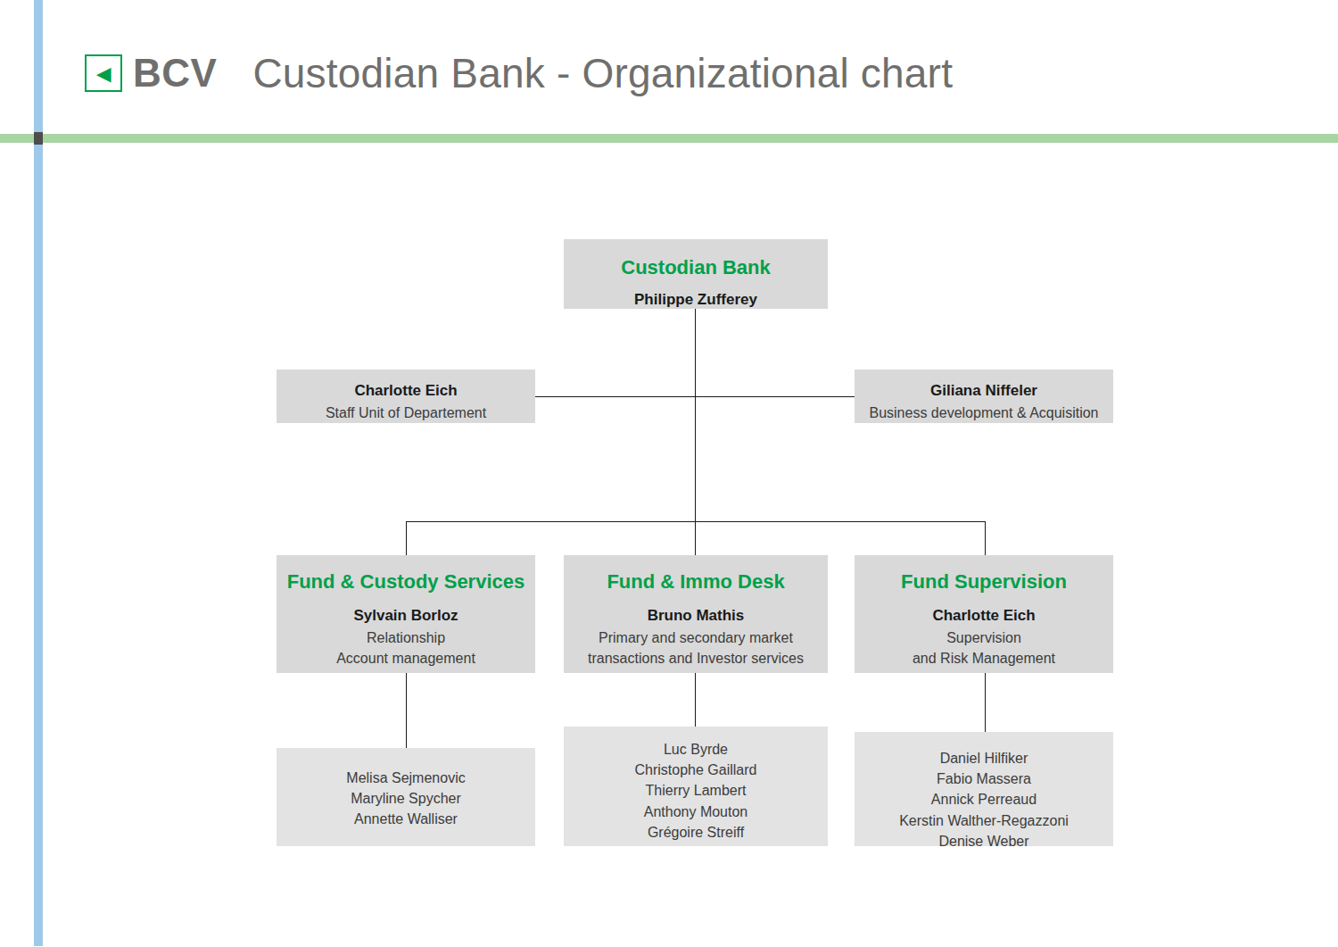◂
BCV
Custodian Bank - Organizational chart
Custodian Bank
Philippe Zufferey
Charlotte Eich
Staff Unit of Departement
Giliana Niffeler
Business development & Acquisition
Fund & Custody Services
Sylvain Borloz
Relationship
Account management
Fund & Immo Desk
Bruno Mathis
Primary and secondary market
transactions and Investor services
Fund Supervision
Charlotte Eich
Supervision
and Risk Management
Melisa Sejmenovic
Maryline Spycher
Annette Walliser
Luc Byrde
Christophe Gaillard
Thierry Lambert
Anthony Mouton
Grégoire Streiff
Daniel Hilfiker
Fabio Massera
Annick Perreaud
Kerstin Walther-Regazzoni
Denise Weber